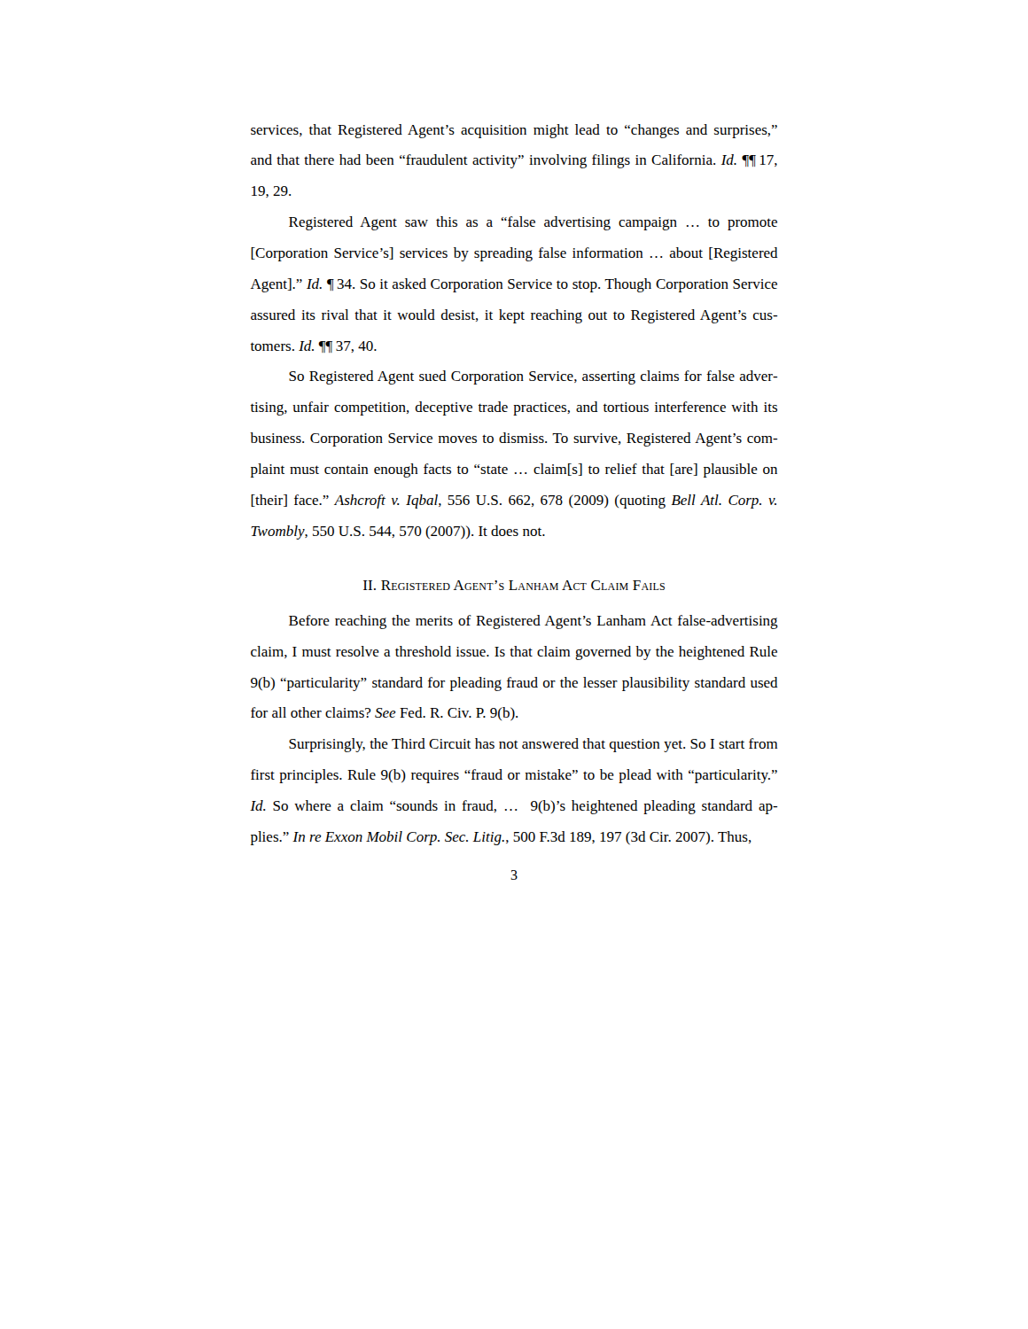services, that Registered Agent’s acquisition might lead to “changes and surprises,” and that there had been “fraudulent activity” involving filings in California. Id. ¶¶ 17, 19, 29.
Registered Agent saw this as a “false advertising campaign … to promote [Corporation Service’s] services by spreading false information … about [Registered Agent].” Id. ¶ 34. So it asked Corporation Service to stop. Though Corporation Service assured its rival that it would desist, it kept reaching out to Registered Agent’s customers. Id. ¶¶ 37, 40.
So Registered Agent sued Corporation Service, asserting claims for false advertising, unfair competition, deceptive trade practices, and tortious interference with its business. Corporation Service moves to dismiss. To survive, Registered Agent’s complaint must contain enough facts to “state … claim[s] to relief that [are] plausible on [their] face.” Ashcroft v. Iqbal, 556 U.S. 662, 678 (2009) (quoting Bell Atl. Corp. v. Twombly, 550 U.S. 544, 570 (2007)). It does not.
II. Registered Agent’s Lanham Act Claim Fails
Before reaching the merits of Registered Agent’s Lanham Act false-advertising claim, I must resolve a threshold issue. Is that claim governed by the heightened Rule 9(b) “particularity” standard for pleading fraud or the lesser plausibility standard used for all other claims? See Fed. R. Civ. P. 9(b).
Surprisingly, the Third Circuit has not answered that question yet. So I start from first principles. Rule 9(b) requires “fraud or mistake” to be plead with “particularity.” Id. So where a claim “sounds in fraud, … 9(b)’s heightened pleading standard applies.” In re Exxon Mobil Corp. Sec. Litig., 500 F.3d 189, 197 (3d Cir. 2007). Thus,
3